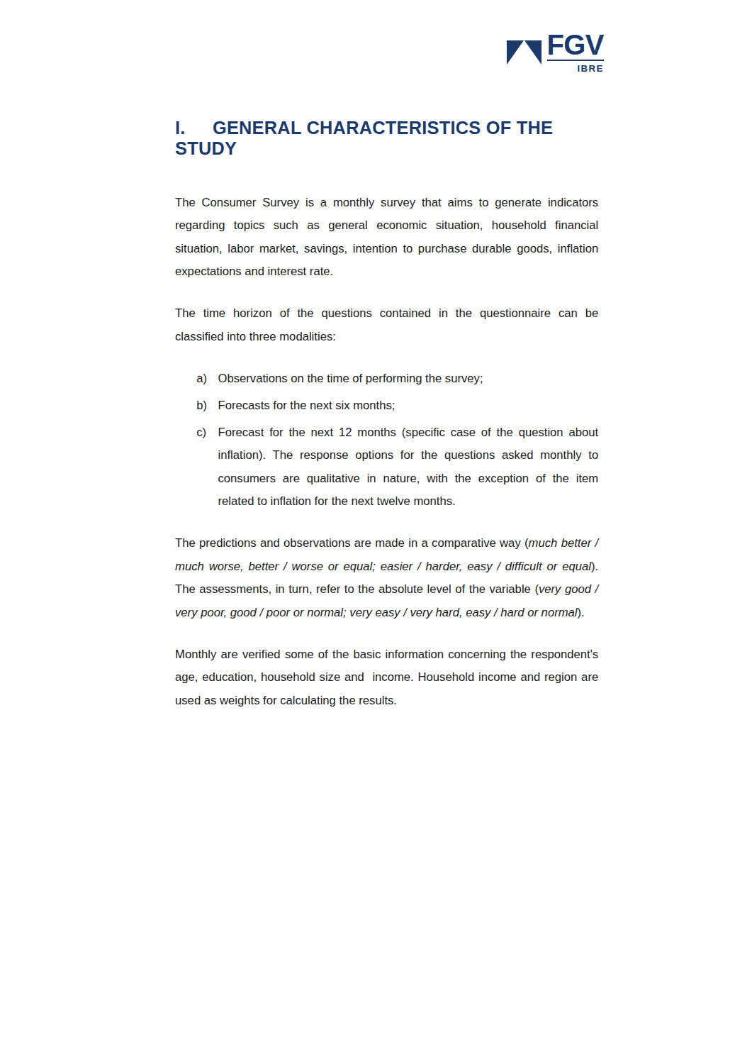FGV
IBRE
I. GENERAL CHARACTERISTICS OF THE STUDY
The Consumer Survey is a monthly survey that aims to generate indicators regarding topics such as general economic situation, household financial situation, labor market, savings, intention to purchase durable goods, inflation expectations and interest rate.
The time horizon of the questions contained in the questionnaire can be classified into three modalities:
Observations on the time of performing the survey;
Forecasts for the next six months;
Forecast for the next 12 months (specific case of the question about inflation). The response options for the questions asked monthly to consumers are qualitative in nature, with the exception of the item related to inflation for the next twelve months.
The predictions and observations are made in a comparative way (much better / much worse, better / worse or equal; easier / harder, easy / difficult or equal). The assessments, in turn, refer to the absolute level of the variable (very good / very poor, good / poor or normal; very easy / very hard, easy / hard or normal).
Monthly are verified some of the basic information concerning the respondent's age, education, household size and income. Household income and region are used as weights for calculating the results.